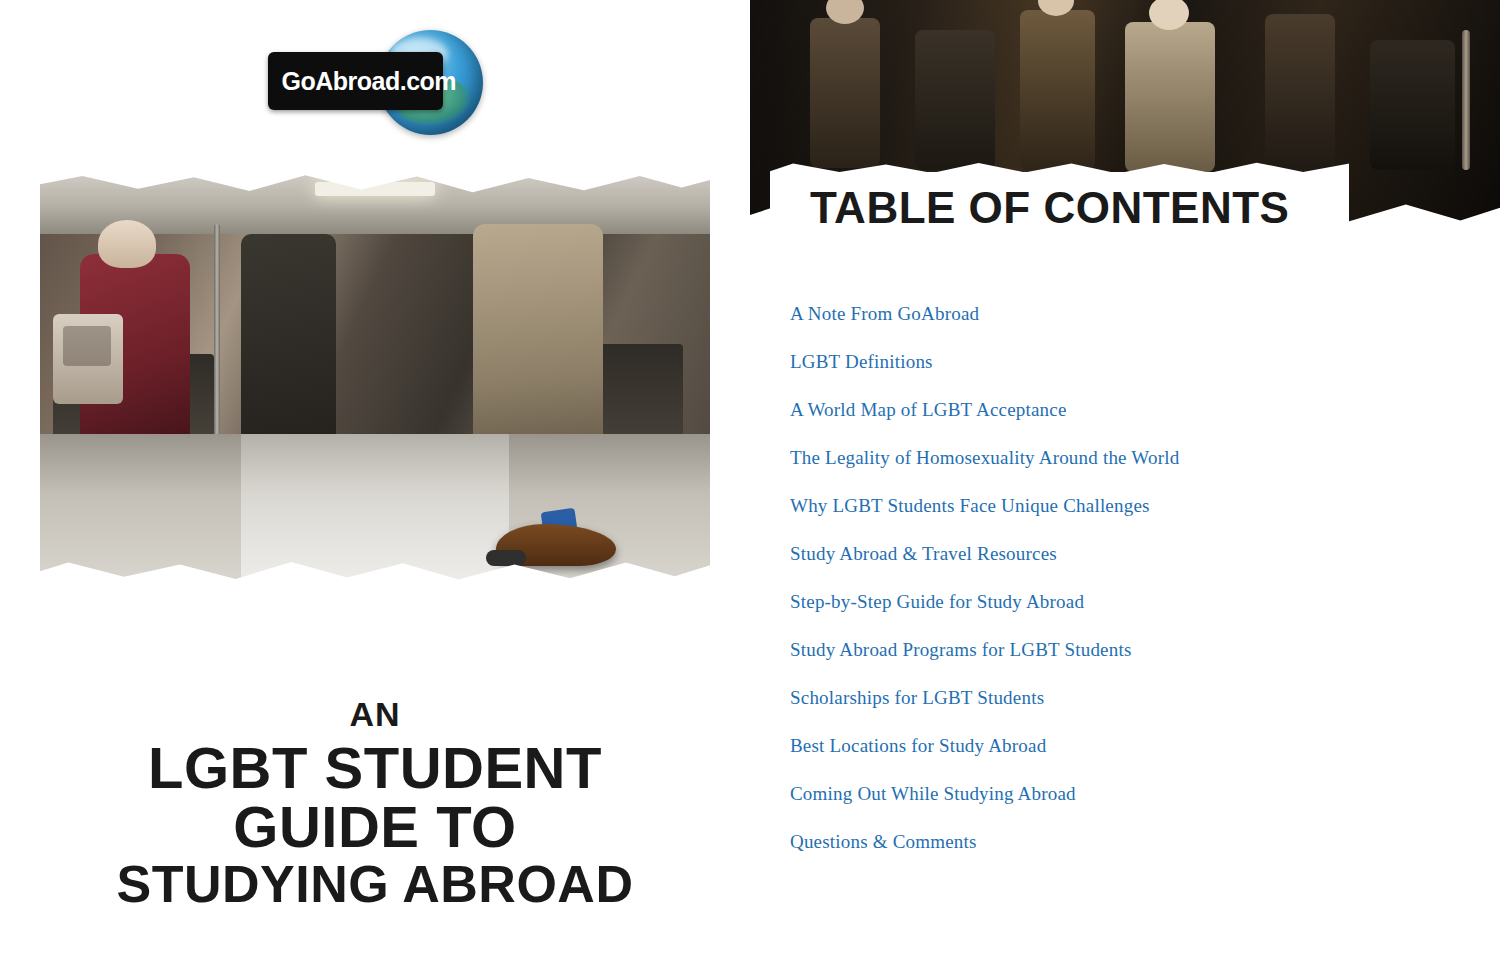GoAbroad.com
AN
LGBT Student Guide to Studying Abroad
Table of Contents
A Note From GoAbroad
LGBT Definitions
A World Map of LGBT Acceptance
The Legality of Homosexuality Around the World
Why LGBT Students Face Unique Challenges
Study Abroad & Travel Resources
Step-by-Step Guide for Study Abroad
Study Abroad Programs for LGBT Students
Scholarships for LGBT Students
Best Locations for Study Abroad
Coming Out While Studying Abroad
Questions & Comments